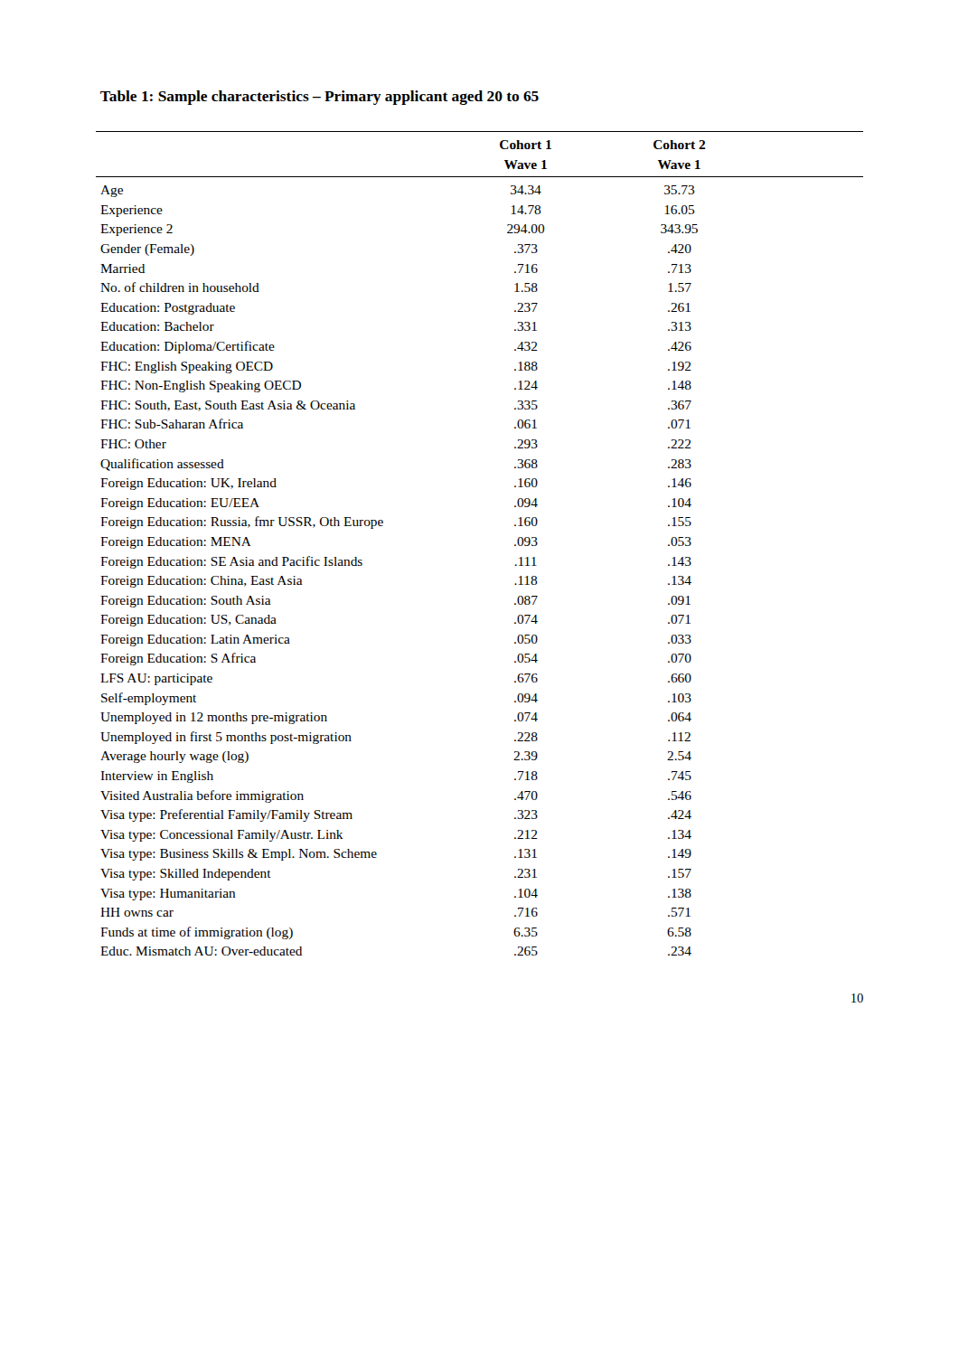Table 1: Sample characteristics – Primary applicant aged 20 to 65
| | Cohort 1 | Cohort 2 | |
| --- | --- | --- | --- |
| | Wave 1 | Wave 1 | |
| Age | 34.34 | 35.73 | |
| Experience | 14.78 | 16.05 | |
| Experience 2 | 294.00 | 343.95 | |
| Gender (Female) | .373 | .420 | |
| Married | .716 | .713 | |
| No. of children in household | 1.58 | 1.57 | |
| Education: Postgraduate | .237 | .261 | |
| Education: Bachelor | .331 | .313 | |
| Education: Diploma/Certificate | .432 | .426 | |
| FHC: English Speaking OECD | .188 | .192 | |
| FHC: Non-English Speaking OECD | .124 | .148 | |
| FHC: South, East, South East Asia & Oceania | .335 | .367 | |
| FHC: Sub-Saharan Africa | .061 | .071 | |
| FHC: Other | .293 | .222 | |
| Qualification assessed | .368 | .283 | |
| Foreign Education: UK, Ireland | .160 | .146 | |
| Foreign Education: EU/EEA | .094 | .104 | |
| Foreign Education: Russia, fmr USSR, Oth Europe | .160 | .155 | |
| Foreign Education: MENA | .093 | .053 | |
| Foreign Education: SE Asia and Pacific Islands | .111 | .143 | |
| Foreign Education: China, East Asia | .118 | .134 | |
| Foreign Education: South Asia | .087 | .091 | |
| Foreign Education: US, Canada | .074 | .071 | |
| Foreign Education: Latin America | .050 | .033 | |
| Foreign Education: S Africa | .054 | .070 | |
| LFS AU: participate | .676 | .660 | |
| Self-employment | .094 | .103 | |
| Unemployed in 12 months pre-migration | .074 | .064 | |
| Unemployed in first 5 months post-migration | .228 | .112 | |
| Average hourly wage (log) | 2.39 | 2.54 | |
| Interview in English | .718 | .745 | |
| Visited Australia before immigration | .470 | .546 | |
| Visa type: Preferential Family/Family Stream | .323 | .424 | |
| Visa type: Concessional Family/Austr. Link | .212 | .134 | |
| Visa type: Business Skills & Empl. Nom. Scheme | .131 | .149 | |
| Visa type: Skilled Independent | .231 | .157 | |
| Visa type: Humanitarian | .104 | .138 | |
| HH owns car | .716 | .571 | |
| Funds at time of immigration (log) | 6.35 | 6.58 | |
| Educ. Mismatch AU: Over-educated | .265 | .234 | |
10